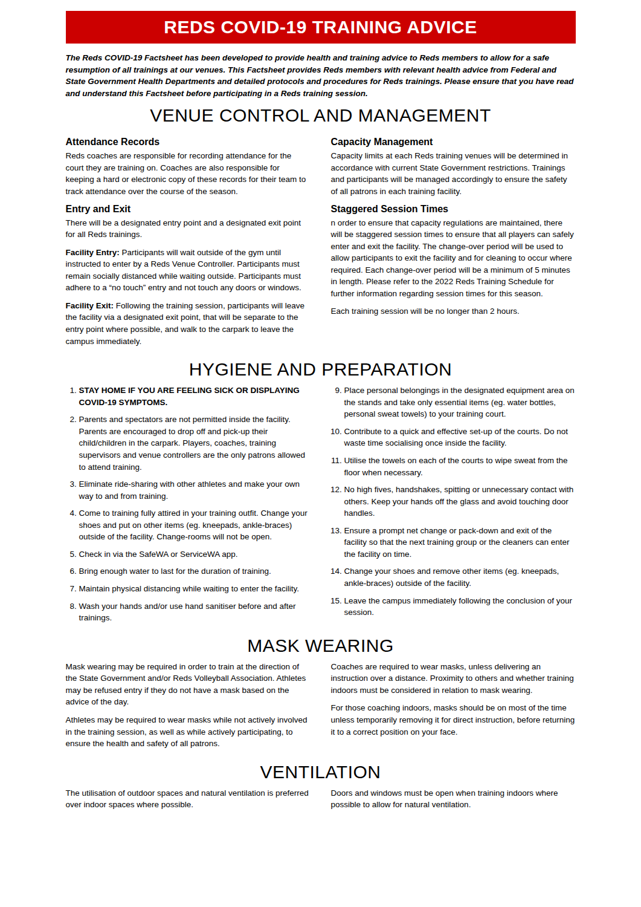REDS COVID-19 TRAINING ADVICE
The Reds COVID-19 Factsheet has been developed to provide health and training advice to Reds members to allow for a safe resumption of all trainings at our venues. This Factsheet provides Reds members with relevant health advice from Federal and State Government Health Departments and detailed protocols and procedures for Reds trainings. Please ensure that you have read and understand this Factsheet before participating in a Reds training session.
VENUE CONTROL AND MANAGEMENT
Attendance Records
Reds coaches are responsible for recording attendance for the court they are training on. Coaches are also responsible for keeping a hard or electronic copy of these records for their team to track attendance over the course of the season.
Entry and Exit
There will be a designated entry point and a designated exit point for all Reds trainings.
Facility Entry: Participants will wait outside of the gym until instructed to enter by a Reds Venue Controller. Participants must remain socially distanced while waiting outside. Participants must adhere to a “no touch” entry and not touch any doors or windows.
Facility Exit: Following the training session, participants will leave the facility via a designated exit point, that will be separate to the entry point where possible, and walk to the carpark to leave the campus immediately.
Capacity Management
Capacity limits at each Reds training venues will be determined in accordance with current State Government restrictions. Trainings and participants will be managed accordingly to ensure the safety of all patrons in each training facility.
Staggered Session Times
n order to ensure that capacity regulations are maintained, there will be staggered session times to ensure that all players can safely enter and exit the facility. The change-over period will be used to allow participants to exit the facility and for cleaning to occur where required. Each change-over period will be a minimum of 5 minutes in length. Please refer to the 2022 Reds Training Schedule for further information regarding session times for this season.
Each training session will be no longer than 2 hours.
HYGIENE AND PREPARATION
Stay home if you are feeling sick or displaying COVID-19 symptoms.
Parents and spectators are not permitted inside the facility. Parents are encouraged to drop off and pick-up their child/children in the carpark. Players, coaches, training supervisors and venue controllers are the only patrons allowed to attend training.
Eliminate ride-sharing with other athletes and make your own way to and from training.
Come to training fully attired in your training outfit. Change your shoes and put on other items (eg. kneepads, ankle-braces) outside of the facility. Change-rooms will not be open.
Check in via the SafeWA or ServiceWA app.
Bring enough water to last for the duration of training.
Maintain physical distancing while waiting to enter the facility.
Wash your hands and/or use hand sanitiser before and after trainings.
Place personal belongings in the designated equipment area on the stands and take only essential items (eg. water bottles, personal sweat towels) to your training court.
Contribute to a quick and effective set-up of the courts. Do not waste time socialising once inside the facility.
Utilise the towels on each of the courts to wipe sweat from the floor when necessary.
No high fives, handshakes, spitting or unnecessary contact with others. Keep your hands off the glass and avoid touching door handles.
Ensure a prompt net change or pack-down and exit of the facility so that the next training group or the cleaners can enter the facility on time.
Change your shoes and remove other items (eg. kneepads, ankle-braces) outside of the facility.
Leave the campus immediately following the conclusion of your session.
MASK WEARING
Mask wearing may be required in order to train at the direction of the State Government and/or Reds Volleyball Association. Athletes may be refused entry if they do not have a mask based on the advice of the day.
Athletes may be required to wear masks while not actively involved in the training session, as well as while actively participating, to ensure the health and safety of all patrons.
Coaches are required to wear masks, unless delivering an instruction over a distance. Proximity to others and whether training indoors must be considered in relation to mask wearing.
For those coaching indoors, masks should be on most of the time unless temporarily removing it for direct instruction, before returning it to a correct position on your face.
VENTILATION
The utilisation of outdoor spaces and natural ventilation is preferred over indoor spaces where possible.
Doors and windows must be open when training indoors where possible to allow for natural ventilation.